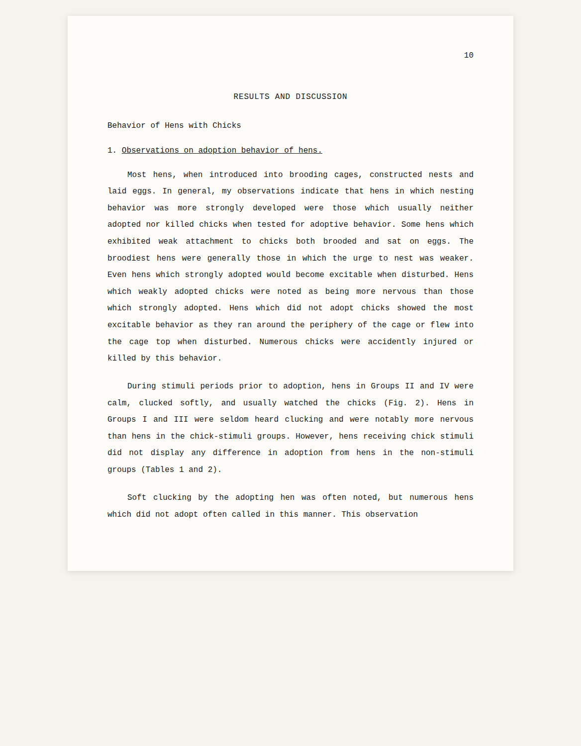10
RESULTS AND DISCUSSION
Behavior of Hens with Chicks
1. Observations on adoption behavior of hens.
Most hens, when introduced into brooding cages, constructed nests and laid eggs. In general, my observations indicate that hens in which nesting behavior was more strongly developed were those which usually neither adopted nor killed chicks when tested for adoptive behavior. Some hens which exhibited weak attachment to chicks both brooded and sat on eggs. The broodiest hens were generally those in which the urge to nest was weaker. Even hens which strongly adopted would become excitable when disturbed. Hens which weakly adopted chicks were noted as being more nervous than those which strongly adopted. Hens which did not adopt chicks showed the most excitable behavior as they ran around the periphery of the cage or flew into the cage top when disturbed. Numerous chicks were accidently injured or killed by this behavior.
During stimuli periods prior to adoption, hens in Groups II and IV were calm, clucked softly, and usually watched the chicks (Fig. 2). Hens in Groups I and III were seldom heard clucking and were notably more nervous than hens in the chick-stimuli groups. However, hens receiving chick stimuli did not display any difference in adoption from hens in the non-stimuli groups (Tables 1 and 2).
Soft clucking by the adopting hen was often noted, but numerous hens which did not adopt often called in this manner. This observation